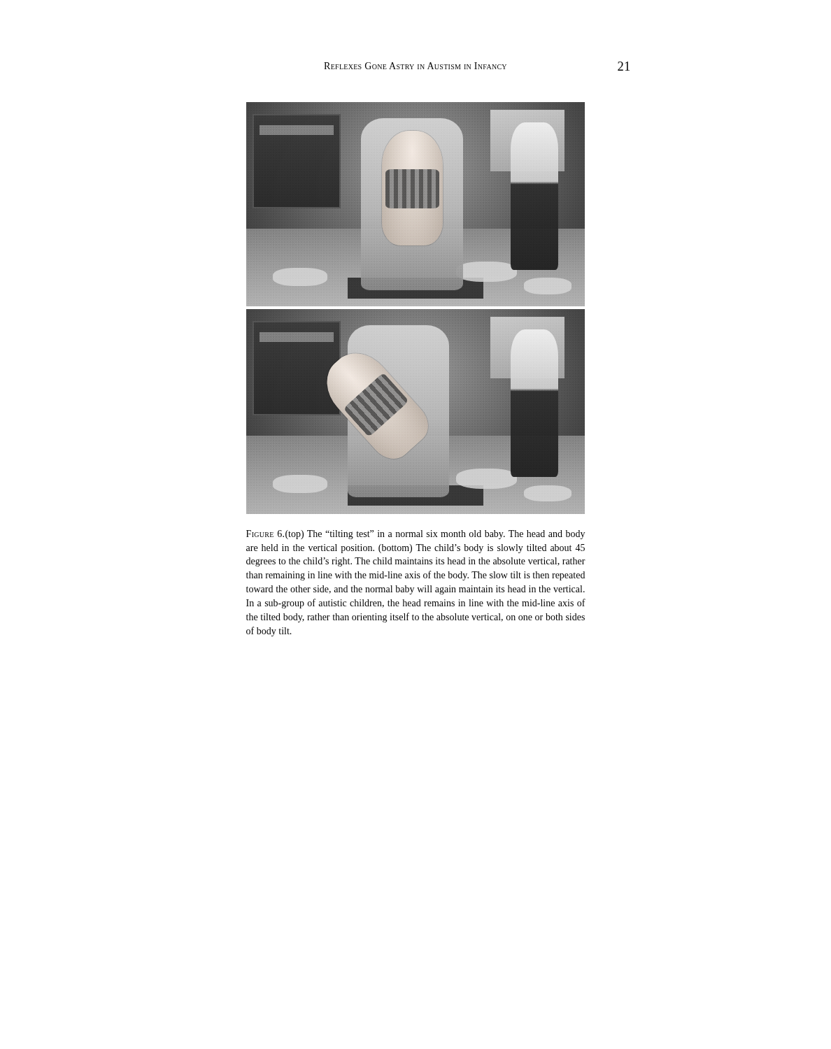Reflexes Gone Astry in Austism in Infancy 21
Figure 6.(top) The “tilting test” in a normal six month old baby. The head and body are held in the vertical position. (bottom) The child’s body is slowly tilted about 45 degrees to the child’s right. The child maintains its head in the absolute vertical, rather than remaining in line with the mid-line axis of the body. The slow tilt is then repeated toward the other side, and the normal baby will again maintain its head in the vertical. In a sub-group of autistic children, the head remains in line with the mid-line axis of the tilted body, rather than orienting itself to the absolute vertical, on one or both sides of body tilt.